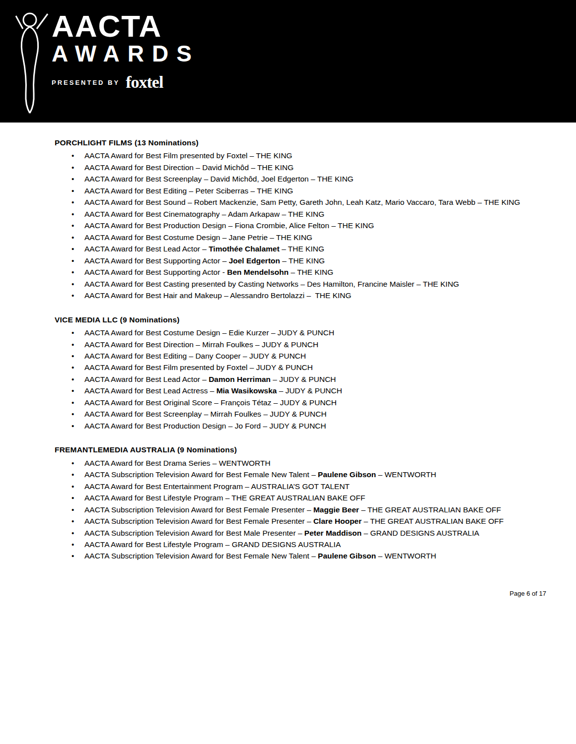AACTA
AWARDS
PRESENTED BY foxtel
PORCHLIGHT FILMS (13 Nominations)
AACTA Award for Best Film presented by Foxtel – THE KING
AACTA Award for Best Direction – David Michôd – THE KING
AACTA Award for Best Screenplay – David Michôd, Joel Edgerton – THE KING
AACTA Award for Best Editing – Peter Sciberras – THE KING
AACTA Award for Best Sound – Robert Mackenzie, Sam Petty, Gareth John, Leah Katz, Mario Vaccaro, Tara Webb – THE KING
AACTA Award for Best Cinematography – Adam Arkapaw – THE KING
AACTA Award for Best Production Design – Fiona Crombie, Alice Felton – THE KING
AACTA Award for Best Costume Design – Jane Petrie – THE KING
AACTA Award for Best Lead Actor – Timothée Chalamet – THE KING
AACTA Award for Best Supporting Actor – Joel Edgerton – THE KING
AACTA Award for Best Supporting Actor - Ben Mendelsohn – THE KING
AACTA Award for Best Casting presented by Casting Networks – Des Hamilton, Francine Maisler – THE KING
AACTA Award for Best Hair and Makeup – Alessandro Bertolazzi – THE KING
VICE MEDIA LLC (9 Nominations)
AACTA Award for Best Costume Design – Edie Kurzer – JUDY & PUNCH
AACTA Award for Best Direction – Mirrah Foulkes – JUDY & PUNCH
AACTA Award for Best Editing – Dany Cooper – JUDY & PUNCH
AACTA Award for Best Film presented by Foxtel – JUDY & PUNCH
AACTA Award for Best Lead Actor – Damon Herriman – JUDY & PUNCH
AACTA Award for Best Lead Actress – Mia Wasikowska – JUDY & PUNCH
AACTA Award for Best Original Score – François Tétaz – JUDY & PUNCH
AACTA Award for Best Screenplay – Mirrah Foulkes – JUDY & PUNCH
AACTA Award for Best Production Design – Jo Ford – JUDY & PUNCH
FREMANTLEMEDIA AUSTRALIA (9 Nominations)
AACTA Award for Best Drama Series – WENTWORTH
AACTA Subscription Television Award for Best Female New Talent – Paulene Gibson – WENTWORTH
AACTA Award for Best Entertainment Program – AUSTRALIA’S GOT TALENT
AACTA Award for Best Lifestyle Program – THE GREAT AUSTRALIAN BAKE OFF
AACTA Subscription Television Award for Best Female Presenter – Maggie Beer – THE GREAT AUSTRALIAN BAKE OFF
AACTA Subscription Television Award for Best Female Presenter – Clare Hooper – THE GREAT AUSTRALIAN BAKE OFF
AACTA Subscription Television Award for Best Male Presenter – Peter Maddison – GRAND DESIGNS AUSTRALIA
AACTA Award for Best Lifestyle Program – GRAND DESIGNS AUSTRALIA
AACTA Subscription Television Award for Best Female New Talent – Paulene Gibson – WENTWORTH
Page 6 of 17